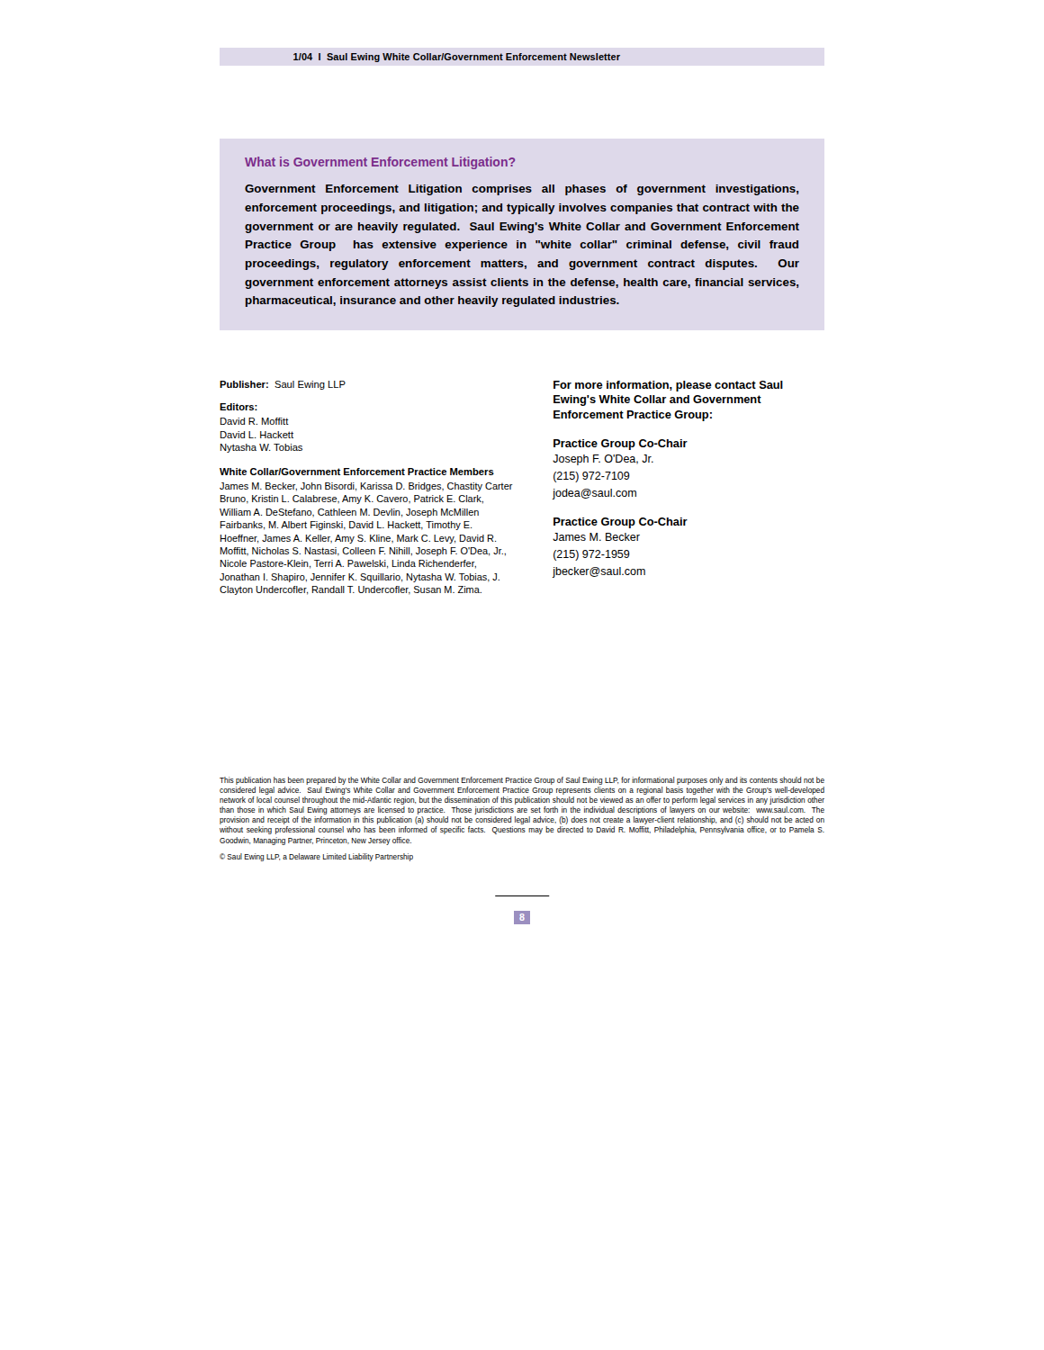1/04 I Saul Ewing White Collar/Government Enforcement Newsletter
What is Government Enforcement Litigation?
Government Enforcement Litigation comprises all phases of government investigations, enforcement proceedings, and litigation; and typically involves companies that contract with the government or are heavily regulated. Saul Ewing's White Collar and Government Enforcement Practice Group has extensive experience in "white collar" criminal defense, civil fraud proceedings, regulatory enforcement matters, and government contract disputes. Our government enforcement attorneys assist clients in the defense, health care, financial services, pharmaceutical, insurance and other heavily regulated industries.
Publisher: Saul Ewing LLP
Editors:
David R. Moffitt
David L. Hackett
Nytasha W. Tobias
White Collar/Government Enforcement Practice Members
James M. Becker, John Bisordi, Karissa D. Bridges, Chastity Carter Bruno, Kristin L. Calabrese, Amy K. Cavero, Patrick E. Clark, William A. DeStefano, Cathleen M. Devlin, Joseph McMillen Fairbanks, M. Albert Figinski, David L. Hackett, Timothy E. Hoeffner, James A. Keller, Amy S. Kline, Mark C. Levy, David R. Moffitt, Nicholas S. Nastasi, Colleen F. Nihill, Joseph F. O'Dea, Jr., Nicole Pastore-Klein, Terri A. Pawelski, Linda Richenderfer, Jonathan I. Shapiro, Jennifer K. Squillario, Nytasha W. Tobias, J. Clayton Undercofler, Randall T. Undercofler, Susan M. Zima.
For more information, please contact Saul Ewing's White Collar and Government Enforcement Practice Group:
Practice Group Co-Chair
Joseph F. O'Dea, Jr.
(215) 972-7109
jodea@saul.com
Practice Group Co-Chair
James M. Becker
(215) 972-1959
jbecker@saul.com
This publication has been prepared by the White Collar and Government Enforcement Practice Group of Saul Ewing LLP, for informational purposes only and its contents should not be considered legal advice. Saul Ewing's White Collar and Government Enforcement Practice Group represents clients on a regional basis together with the Group's well-developed network of local counsel throughout the mid-Atlantic region, but the dissemination of this publication should not be viewed as an offer to perform legal services in any jurisdiction other than those in which Saul Ewing attorneys are licensed to practice. Those jurisdictions are set forth in the individual descriptions of lawyers on our website: www.saul.com. The provision and receipt of the information in this publication (a) should not be considered legal advice, (b) does not create a lawyer-client relationship, and (c) should not be acted on without seeking professional counsel who has been informed of specific facts. Questions may be directed to David R. Moffitt, Philadelphia, Pennsylvania office, or to Pamela S. Goodwin, Managing Partner, Princeton, New Jersey office.
© Saul Ewing LLP, a Delaware Limited Liability Partnership
8